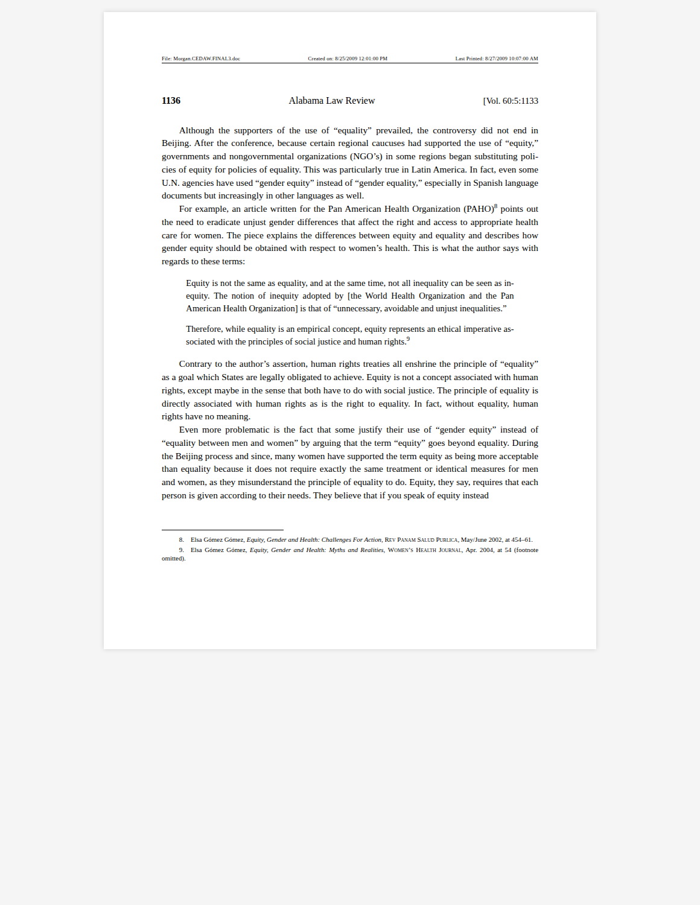File: Morgan.CEDAW.FINAL3.doc Created on: 8/25/2009 12:01:00 PM Last Printed: 8/27/2009 10:07:00 AM
1136 Alabama Law Review [Vol. 60:5:1133
Although the supporters of the use of “equality” prevailed, the controversy did not end in Beijing. After the conference, because certain regional caucuses had supported the use of “equity,” governments and nongovernmental organizations (NGO’s) in some regions began substituting policies of equity for policies of equality. This was particularly true in Latin America. In fact, even some U.N. agencies have used “gender equity” instead of “gender equality,” especially in Spanish language documents but increasingly in other languages as well.
For example, an article written for the Pan American Health Organization (PAHO)8 points out the need to eradicate unjust gender differences that affect the right and access to appropriate health care for women. The piece explains the differences between equity and equality and describes how gender equity should be obtained with respect to women’s health. This is what the author says with regards to these terms:
Equity is not the same as equality, and at the same time, not all inequality can be seen as inequity. The notion of inequity adopted by [the World Health Organization and the Pan American Health Organization] is that of “unnecessary, avoidable and unjust inequalities.”
Therefore, while equality is an empirical concept, equity represents an ethical imperative associated with the principles of social justice and human rights.9
Contrary to the author’s assertion, human rights treaties all enshrine the principle of “equality” as a goal which States are legally obligated to achieve. Equity is not a concept associated with human rights, except maybe in the sense that both have to do with social justice. The principle of equality is directly associated with human rights as is the right to equality. In fact, without equality, human rights have no meaning.
Even more problematic is the fact that some justify their use of “gender equity” instead of “equality between men and women” by arguing that the term “equity” goes beyond equality. During the Beijing process and since, many women have supported the term equity as being more acceptable than equality because it does not require exactly the same treatment or identical measures for men and women, as they misunderstand the principle of equality to do. Equity, they say, requires that each person is given according to their needs. They believe that if you speak of equity instead
8. Elsa Gómez Gómez, Equity, Gender and Health: Challenges For Action, Rev Panam Salud Publica, May/June 2002, at 454–61.
9. Elsa Gómez Gómez, Equity, Gender and Health: Myths and Realities, Women’s Health Journal, Apr. 2004, at 54 (footnote omitted).